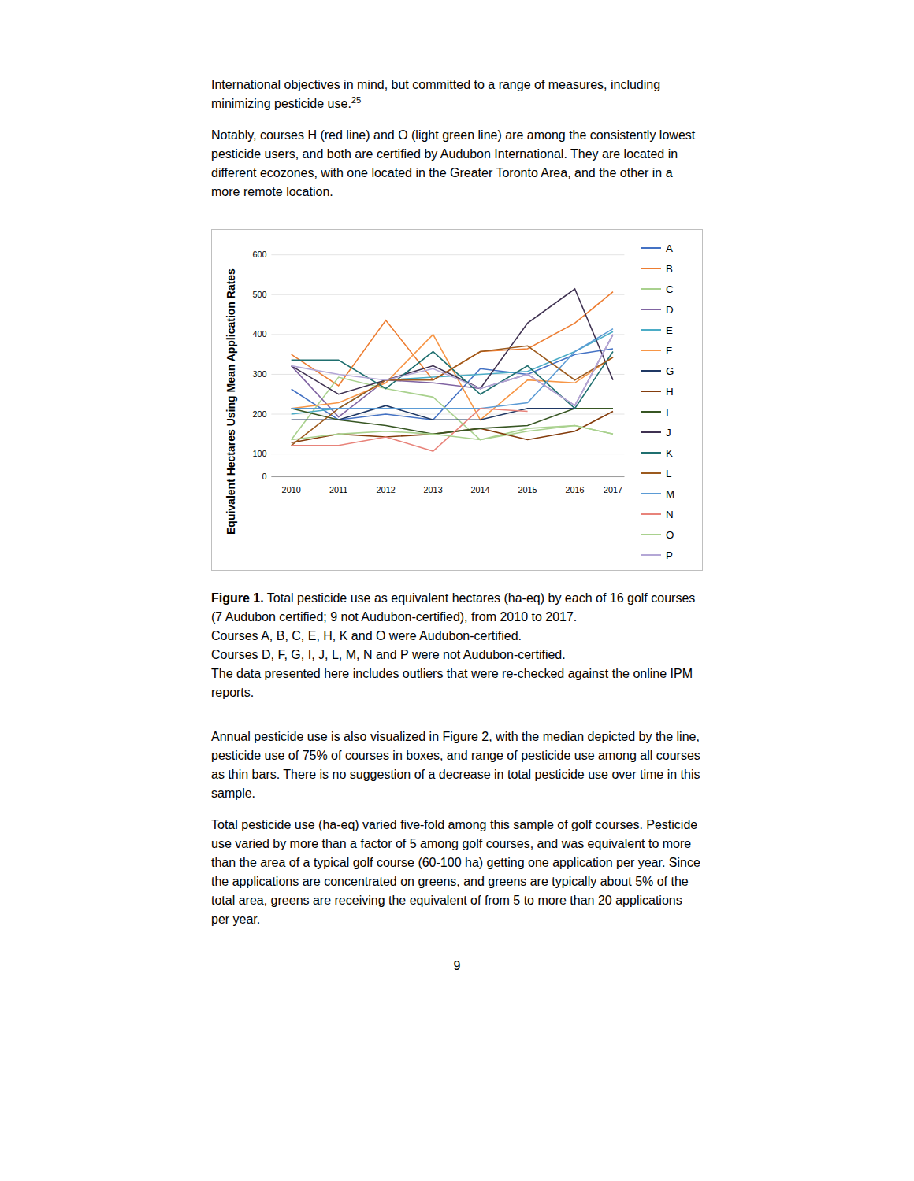International objectives in mind, but committed to a range of measures, including minimizing pesticide use.25
Notably, courses H (red line) and O (light green line) are among the consistently lowest pesticide users, and both are certified by Audubon International. They are located in different ecozones, with one located in the Greater Toronto Area, and the other in a more remote location.
Equivalent Hectares Using Mean Application Rates
600 500 400 300 200 100 0 2010 2011 2012 2013 2014 2015 2016 2017
A
B
C
D
E
F
G
H
I
J
K
L
M
N
O
P
Figure 1. Total pesticide use as equivalent hectares (ha-eq) by each of 16 golf courses (7 Audubon certified; 9 not Audubon-certified), from 2010 to 2017.
Courses A, B, C, E, H, K and O were Audubon-certified.
Courses D, F, G, I, J, L, M, N and P were not Audubon-certified.
The data presented here includes outliers that were re-checked against the online IPM reports.
Annual pesticide use is also visualized in Figure 2, with the median depicted by the line, pesticide use of 75% of courses in boxes, and range of pesticide use among all courses as thin bars. There is no suggestion of a decrease in total pesticide use over time in this sample.
Total pesticide use (ha-eq) varied five-fold among this sample of golf courses. Pesticide use varied by more than a factor of 5 among golf courses, and was equivalent to more than the area of a typical golf course (60-100 ha) getting one application per year. Since the applications are concentrated on greens, and greens are typically about 5% of the total area, greens are receiving the equivalent of from 5 to more than 20 applications per year.
9